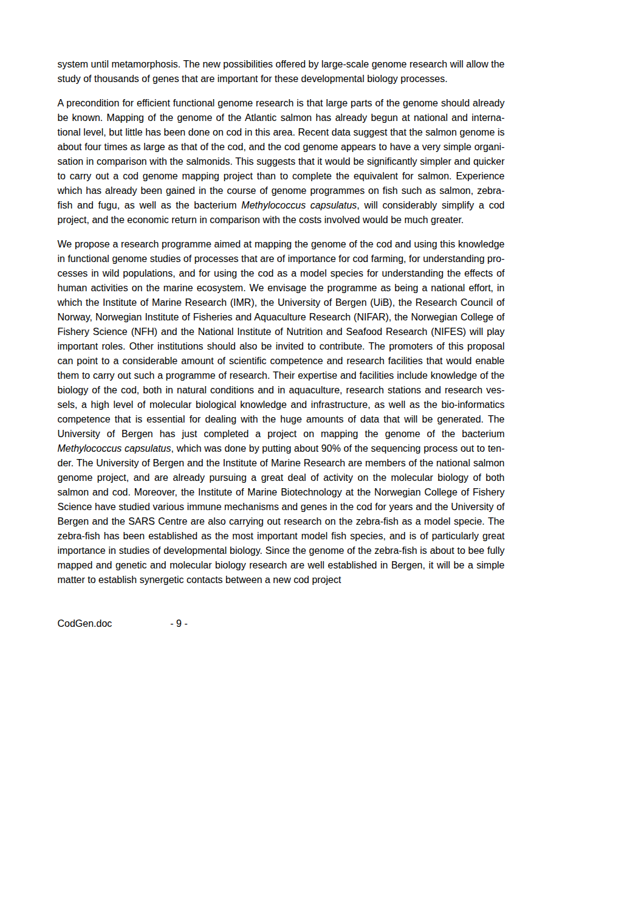system until metamorphosis. The new possibilities offered by large-scale genome research will allow the study of thousands of genes that are important for these developmental biology processes.
A precondition for efficient functional genome research is that large parts of the genome should already be known. Mapping of the genome of the Atlantic salmon has already begun at national and international level, but little has been done on cod in this area. Recent data suggest that the salmon genome is about four times as large as that of the cod, and the cod genome appears to have a very simple organisation in comparison with the salmonids. This suggests that it would be significantly simpler and quicker to carry out a cod genome mapping project than to complete the equivalent for salmon. Experience which has already been gained in the course of genome programmes on fish such as salmon, zebra-fish and fugu, as well as the bacterium Methylococcus capsulatus, will considerably simplify a cod project, and the economic return in comparison with the costs involved would be much greater.
We propose a research programme aimed at mapping the genome of the cod and using this knowledge in functional genome studies of processes that are of importance for cod farming, for understanding processes in wild populations, and for using the cod as a model species for understanding the effects of human activities on the marine ecosystem. We envisage the programme as being a national effort, in which the Institute of Marine Research (IMR), the University of Bergen (UiB), the Research Council of Norway, Norwegian Institute of Fisheries and Aquaculture Research (NIFAR), the Norwegian College of Fishery Science (NFH) and the National Institute of Nutrition and Seafood Research (NIFES) will play important roles. Other institutions should also be invited to contribute. The promoters of this proposal can point to a considerable amount of scientific competence and research facilities that would enable them to carry out such a programme of research. Their expertise and facilities include knowledge of the biology of the cod, both in natural conditions and in aquaculture, research stations and research vessels, a high level of molecular biological knowledge and infrastructure, as well as the bio-informatics competence that is essential for dealing with the huge amounts of data that will be generated. The University of Bergen has just completed a project on mapping the genome of the bacterium Methylococcus capsulatus, which was done by putting about 90% of the sequencing process out to tender. The University of Bergen and the Institute of Marine Research are members of the national salmon genome project, and are already pursuing a great deal of activity on the molecular biology of both salmon and cod. Moreover, the Institute of Marine Biotechnology at the Norwegian College of Fishery Science have studied various immune mechanisms and genes in the cod for years and the University of Bergen and the SARS Centre are also carrying out research on the zebra-fish as a model specie. The zebra-fish has been established as the most important model fish species, and is of particularly great importance in studies of developmental biology. Since the genome of the zebra-fish is about to bee fully mapped and genetic and molecular biology research are well established in Bergen, it will be a simple matter to establish synergetic contacts between a new cod project
CodGen.doc - 9 -